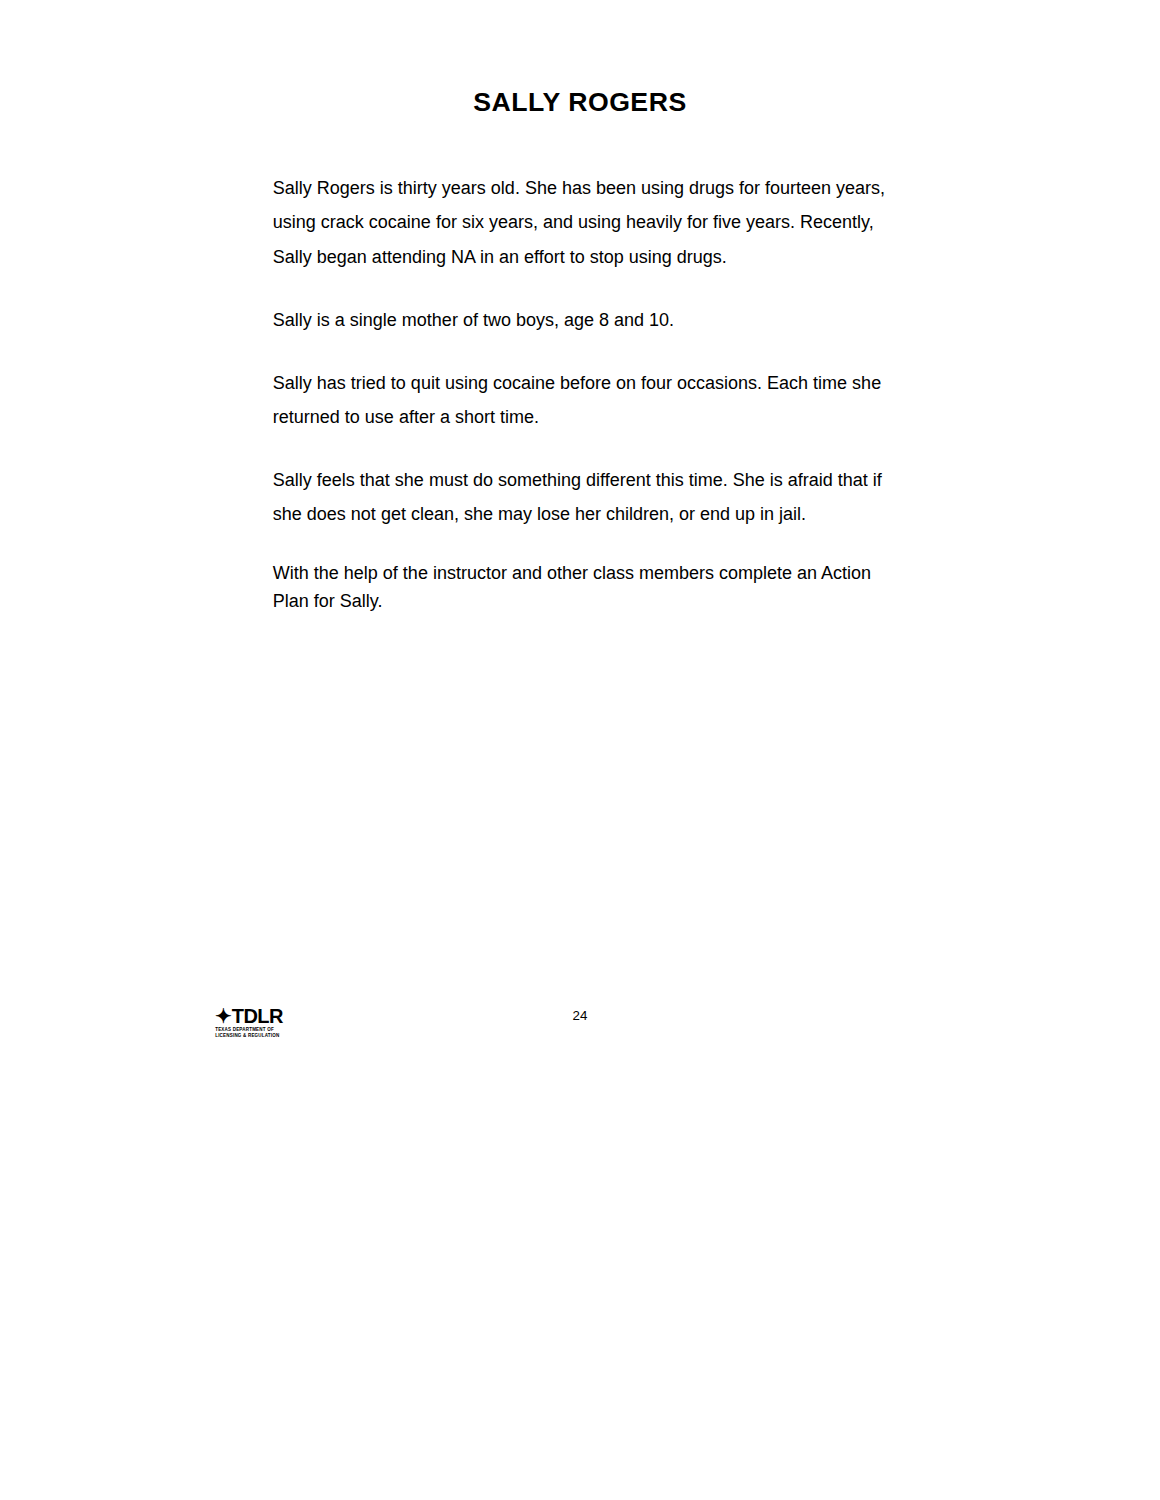SALLY ROGERS
Sally Rogers is thirty years old. She has been using drugs for fourteen years, using crack cocaine for six years, and using heavily for five years. Recently, Sally began attending NA in an effort to stop using drugs.
Sally is a single mother of two boys, age 8 and 10.
Sally has tried to quit using cocaine before on four occasions. Each time she returned to use after a short time.
Sally feels that she must do something different this time. She is afraid that if she does not get clean, she may lose her children, or end up in jail.
With the help of the instructor and other class members complete an Action Plan for Sally.
24
✦TDLR TEXAS DEPARTMENT OF
LICENSING & REGULATION